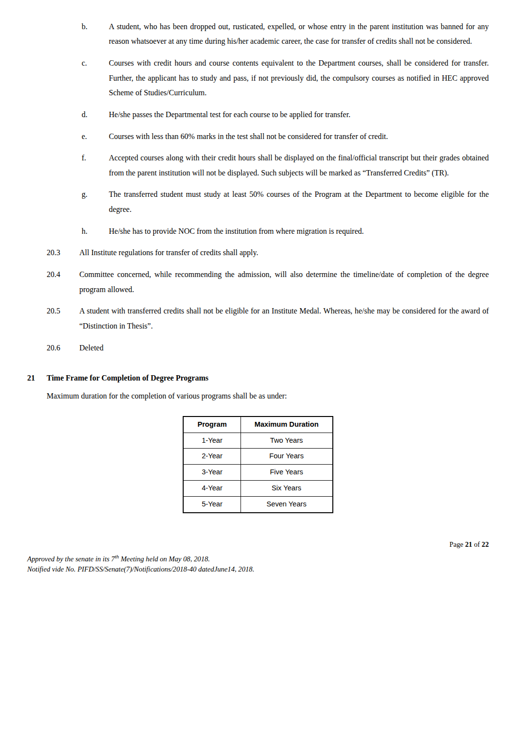b.
A student, who has been dropped out, rusticated, expelled, or whose entry in the parent institution was banned for any reason whatsoever at any time during his/her academic career, the case for transfer of credits shall not be considered.
c.
Courses with credit hours and course contents equivalent to the Department courses, shall be considered for transfer. Further, the applicant has to study and pass, if not previously did, the compulsory courses as notified in HEC approved Scheme of Studies/Curriculum.
d.
He/she passes the Departmental test for each course to be applied for transfer.
e.
Courses with less than 60% marks in the test shall not be considered for transfer of credit.
f.
Accepted courses along with their credit hours shall be displayed on the final/official transcript but their grades obtained from the parent institution will not be displayed. Such subjects will be marked as “Transferred Credits” (TR).
g.
The transferred student must study at least 50% courses of the Program at the Department to become eligible for the degree.
h.
He/she has to provide NOC from the institution from where migration is required.
20.3
All Institute regulations for transfer of credits shall apply.
20.4
Committee concerned, while recommending the admission, will also determine the timeline/date of completion of the degree program allowed.
20.5
A student with transferred credits shall not be eligible for an Institute Medal. Whereas, he/she may be considered for the award of “Distinction in Thesis”.
20.6
Deleted
21 Time Frame for Completion of Degree Programs
Maximum duration for the completion of various programs shall be as under:
| Program | Maximum Duration |
| --- | --- |
| 1-Year | Two Years |
| 2-Year | Four Years |
| 3-Year | Five Years |
| 4-Year | Six Years |
| 5-Year | Seven Years |
Page 21 of 22
Approved by the senate in its 7th Meeting held on May 08, 2018.
Notified vide No. PIFD/SS/Senate(7)/Notifications/2018-40 datedJune14, 2018.